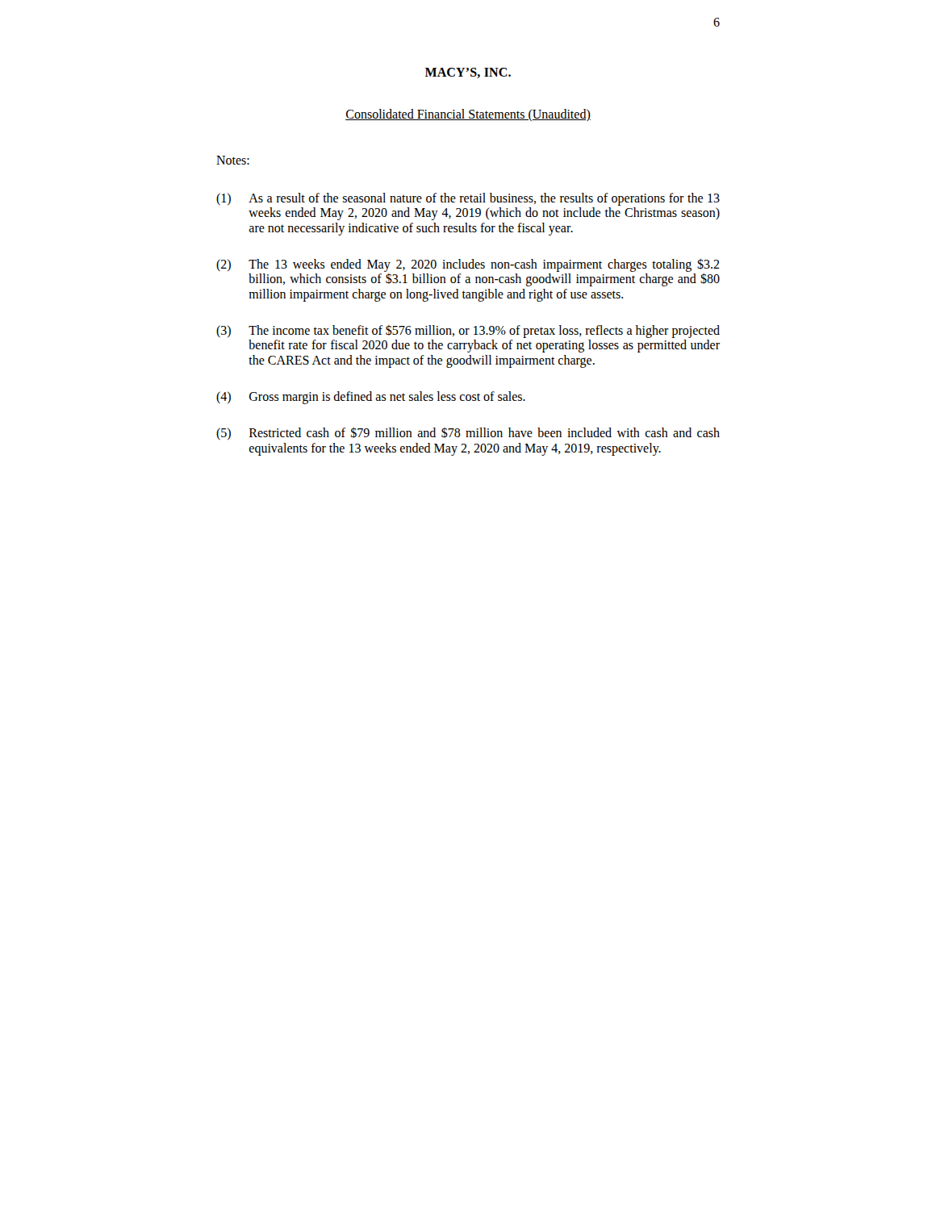6
MACY’S, INC.
Consolidated Financial Statements (Unaudited)
Notes:
(1) As a result of the seasonal nature of the retail business, the results of operations for the 13 weeks ended May 2, 2020 and May 4, 2019 (which do not include the Christmas season) are not necessarily indicative of such results for the fiscal year.
(2) The 13 weeks ended May 2, 2020 includes non-cash impairment charges totaling $3.2 billion, which consists of $3.1 billion of a non-cash goodwill impairment charge and $80 million impairment charge on long-lived tangible and right of use assets.
(3) The income tax benefit of $576 million, or 13.9% of pretax loss, reflects a higher projected benefit rate for fiscal 2020 due to the carryback of net operating losses as permitted under the CARES Act and the impact of the goodwill impairment charge.
(4) Gross margin is defined as net sales less cost of sales.
(5) Restricted cash of $79 million and $78 million have been included with cash and cash equivalents for the 13 weeks ended May 2, 2020 and May 4, 2019, respectively.